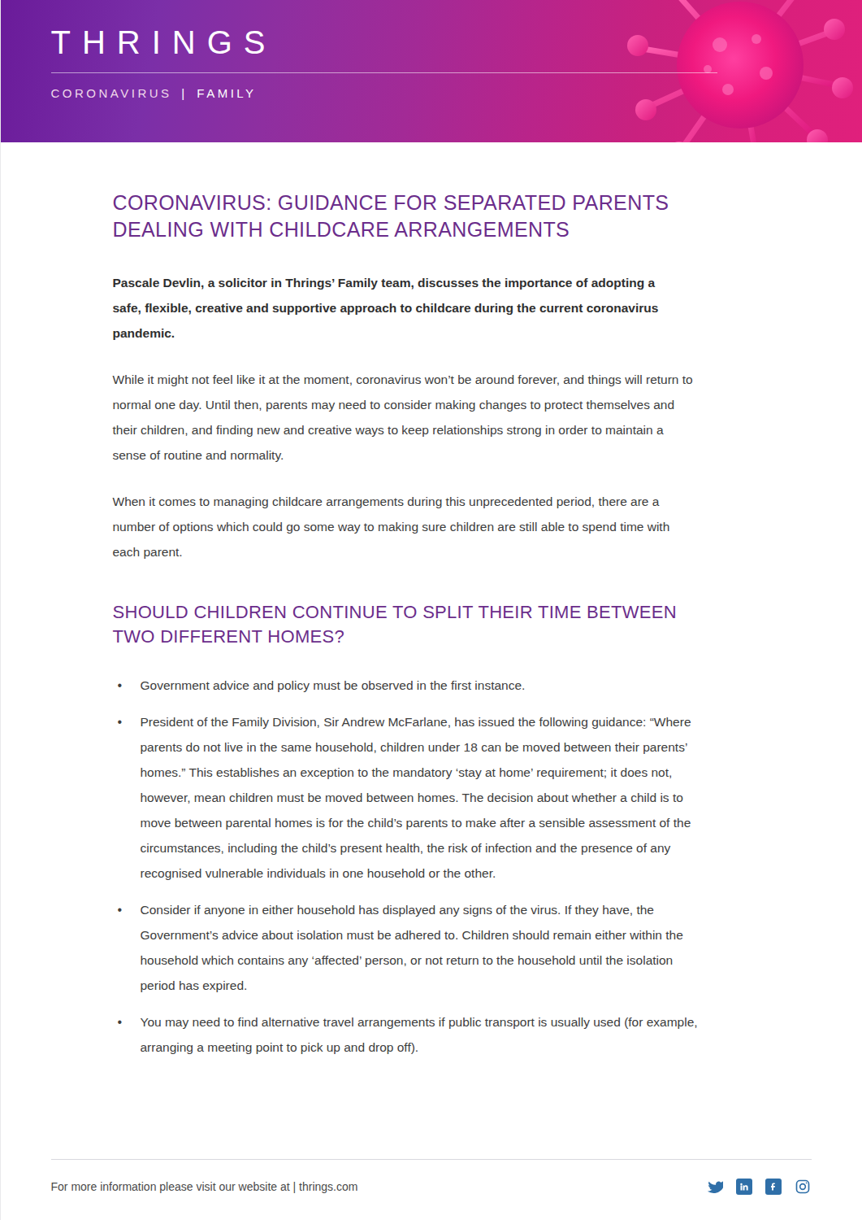THRINGS
CORONAVIRUS | FAMILY
CORONAVIRUS: GUIDANCE FOR SEPARATED PARENTS DEALING WITH CHILDCARE ARRANGEMENTS
Pascale Devlin, a solicitor in Thrings’ Family team, discusses the importance of adopting a safe, flexible, creative and supportive approach to childcare during the current coronavirus pandemic.
While it might not feel like it at the moment, coronavirus won’t be around forever, and things will return to normal one day. Until then, parents may need to consider making changes to protect themselves and their children, and finding new and creative ways to keep relationships strong in order to maintain a sense of routine and normality.
When it comes to managing childcare arrangements during this unprecedented period, there are a number of options which could go some way to making sure children are still able to spend time with each parent.
SHOULD CHILDREN CONTINUE TO SPLIT THEIR TIME BETWEEN TWO DIFFERENT HOMES?
Government advice and policy must be observed in the first instance.
President of the Family Division, Sir Andrew McFarlane, has issued the following guidance: “Where parents do not live in the same household, children under 18 can be moved between their parents’ homes.” This establishes an exception to the mandatory ‘stay at home’ requirement; it does not, however, mean children must be moved between homes. The decision about whether a child is to move between parental homes is for the child’s parents to make after a sensible assessment of the circumstances, including the child’s present health, the risk of infection and the presence of any recognised vulnerable individuals in one household or the other.
Consider if anyone in either household has displayed any signs of the virus. If they have, the Government’s advice about isolation must be adhered to. Children should remain either within the household which contains any ‘affected’ person, or not return to the household until the isolation period has expired.
You may need to find alternative travel arrangements if public transport is usually used (for example, arranging a meeting point to pick up and drop off).
For more information please visit our website at | thrings.com